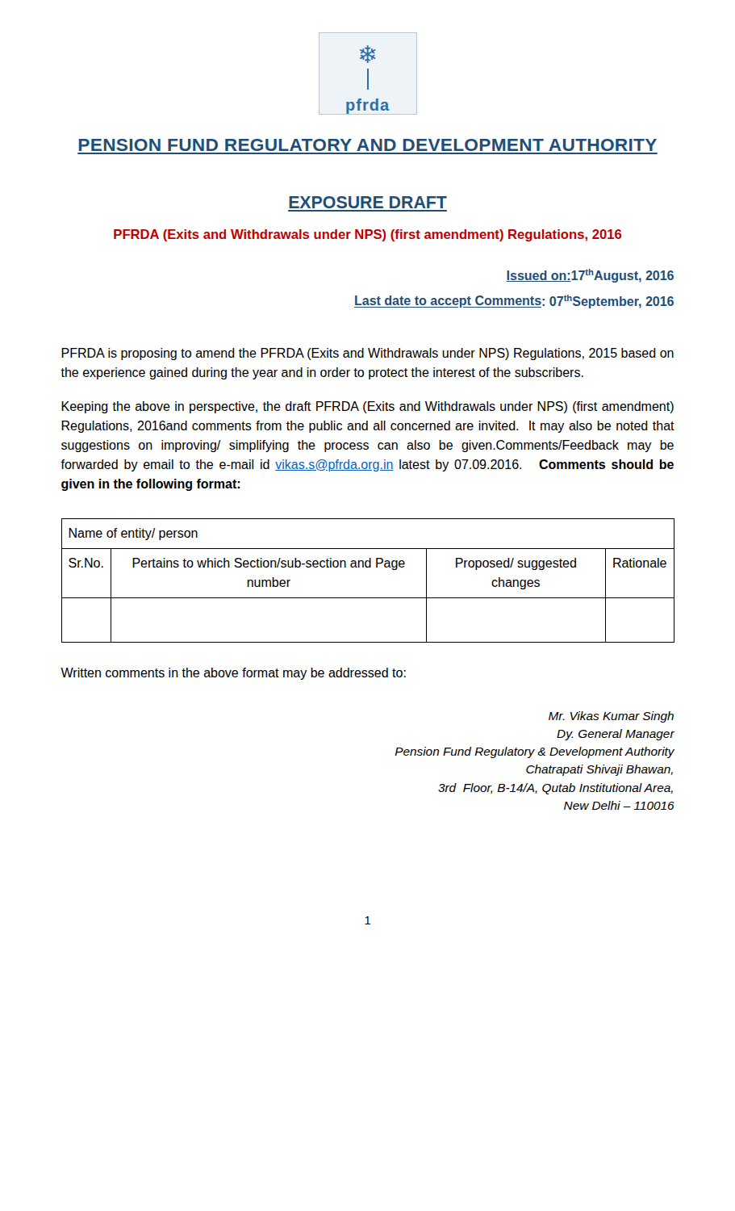❄ pfrda
PENSION FUND REGULATORY AND DEVELOPMENT AUTHORITY
EXPOSURE DRAFT
PFRDA (Exits and Withdrawals under NPS) (first amendment) Regulations, 2016
Issued on: 17thAugust, 2016
Last date to accept Comments: 07thSeptember, 2016
PFRDA is proposing to amend the PFRDA (Exits and Withdrawals under NPS) Regulations, 2015 based on the experience gained during the year and in order to protect the interest of the subscribers.
Keeping the above in perspective, the draft PFRDA (Exits and Withdrawals under NPS) (first amendment) Regulations, 2016and comments from the public and all concerned are invited. It may also be noted that suggestions on improving/ simplifying the process can also be given.Comments/Feedback may be forwarded by email to the e-mail id vikas.s@pfrda.org.in latest by 07.09.2016. Comments should be given in the following format:
| Name of entity/ person |
| Sr.No. | Pertains to which Section/sub-section and Page number | Proposed/ suggested changes | Rationale |
Written comments in the above format may be addressed to:
Mr. Vikas Kumar Singh
Dy. General Manager
Pension Fund Regulatory & Development Authority
Chatrapati Shivaji Bhawan,
3rd Floor, B-14/A, Qutab Institutional Area,
New Delhi – 110016
1